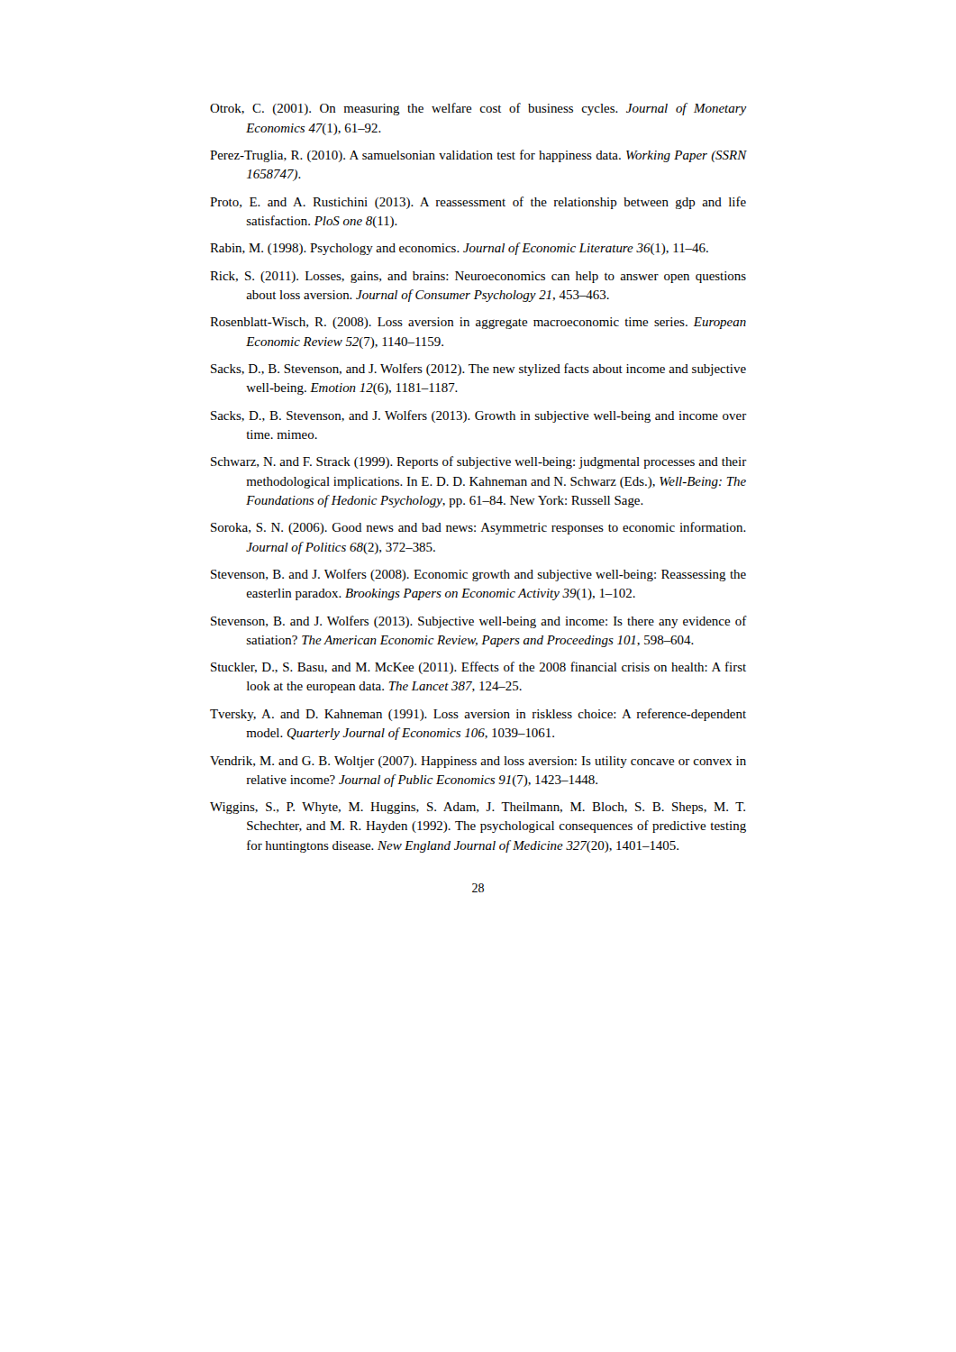Otrok, C. (2001). On measuring the welfare cost of business cycles. Journal of Monetary Economics 47(1), 61–92.
Perez-Truglia, R. (2010). A samuelsonian validation test for happiness data. Working Paper (SSRN 1658747).
Proto, E. and A. Rustichini (2013). A reassessment of the relationship between gdp and life satisfaction. PloS one 8(11).
Rabin, M. (1998). Psychology and economics. Journal of Economic Literature 36(1), 11–46.
Rick, S. (2011). Losses, gains, and brains: Neuroeconomics can help to answer open questions about loss aversion. Journal of Consumer Psychology 21, 453–463.
Rosenblatt-Wisch, R. (2008). Loss aversion in aggregate macroeconomic time series. European Economic Review 52(7), 1140–1159.
Sacks, D., B. Stevenson, and J. Wolfers (2012). The new stylized facts about income and subjective well-being. Emotion 12(6), 1181–1187.
Sacks, D., B. Stevenson, and J. Wolfers (2013). Growth in subjective well-being and income over time. mimeo.
Schwarz, N. and F. Strack (1999). Reports of subjective well-being: judgmental processes and their methodological implications. In E. D. D. Kahneman and N. Schwarz (Eds.), Well-Being: The Foundations of Hedonic Psychology, pp. 61–84. New York: Russell Sage.
Soroka, S. N. (2006). Good news and bad news: Asymmetric responses to economic information. Journal of Politics 68(2), 372–385.
Stevenson, B. and J. Wolfers (2008). Economic growth and subjective well-being: Reassessing the easterlin paradox. Brookings Papers on Economic Activity 39(1), 1–102.
Stevenson, B. and J. Wolfers (2013). Subjective well-being and income: Is there any evidence of satiation? The American Economic Review, Papers and Proceedings 101, 598–604.
Stuckler, D., S. Basu, and M. McKee (2011). Effects of the 2008 financial crisis on health: A first look at the european data. The Lancet 387, 124–25.
Tversky, A. and D. Kahneman (1991). Loss aversion in riskless choice: A reference-dependent model. Quarterly Journal of Economics 106, 1039–1061.
Vendrik, M. and G. B. Woltjer (2007). Happiness and loss aversion: Is utility concave or convex in relative income? Journal of Public Economics 91(7), 1423–1448.
Wiggins, S., P. Whyte, M. Huggins, S. Adam, J. Theilmann, M. Bloch, S. B. Sheps, M. T. Schechter, and M. R. Hayden (1992). The psychological consequences of predictive testing for huntingtons disease. New England Journal of Medicine 327(20), 1401–1405.
28